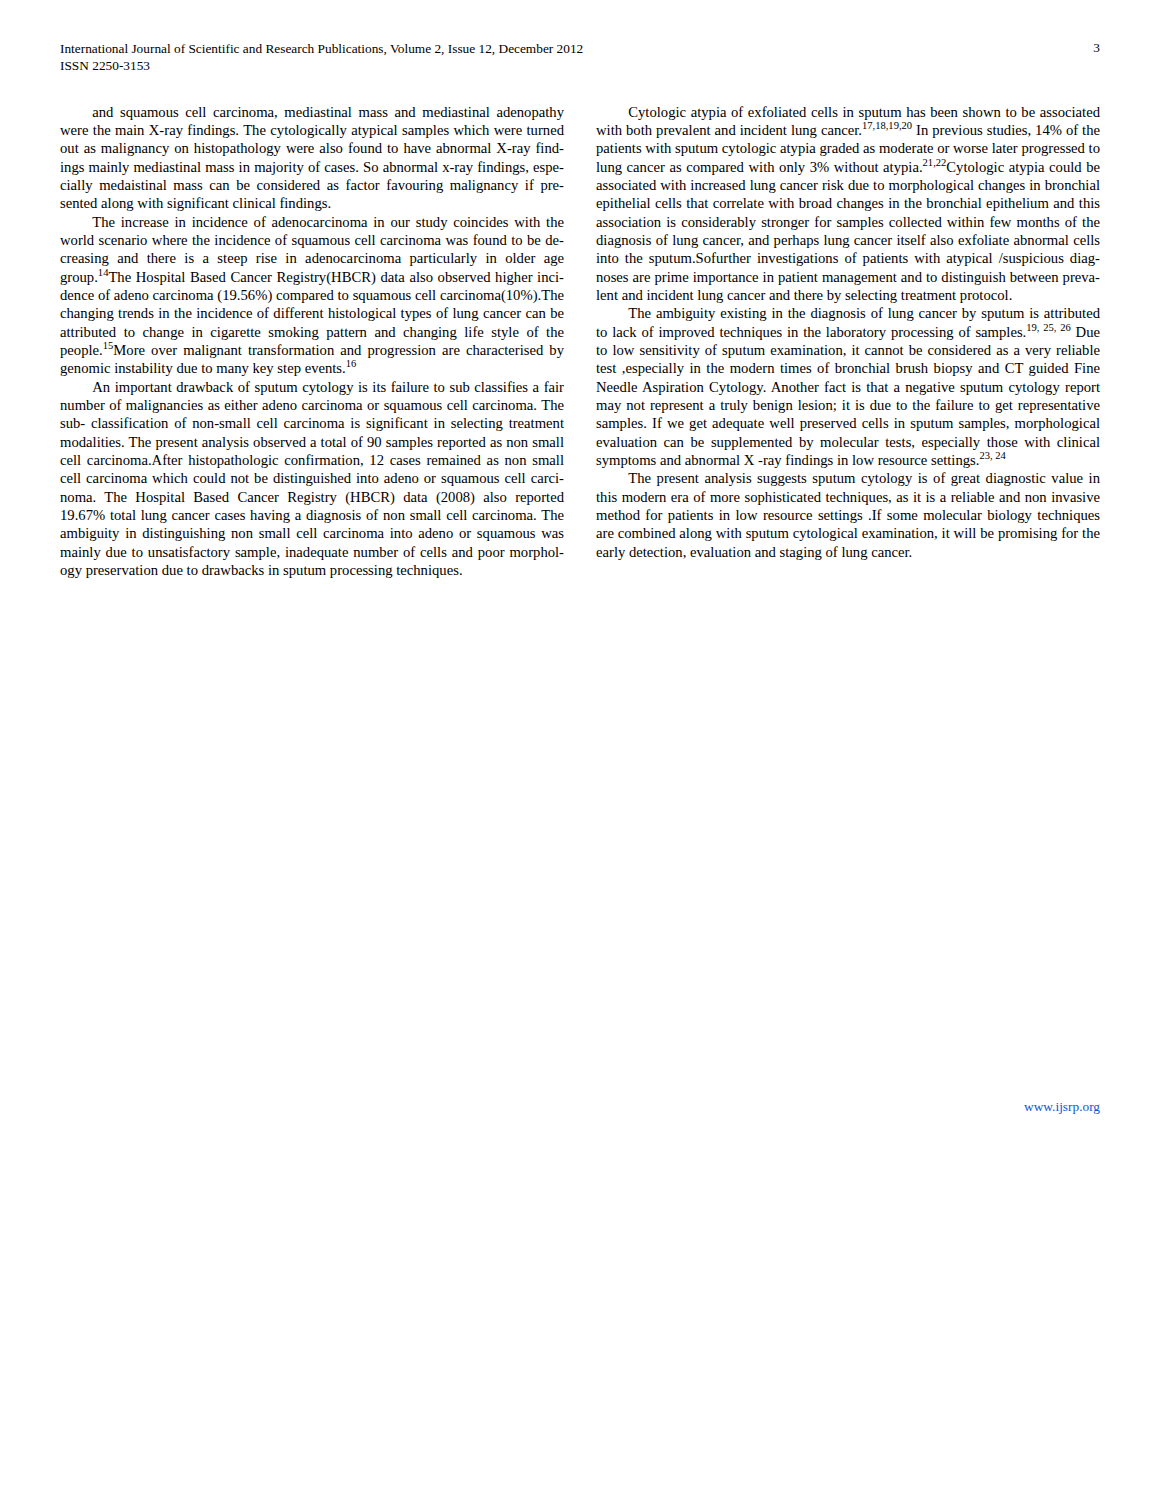International Journal of Scientific and Research Publications, Volume 2, Issue 12, December 2012
ISSN 2250-3153
3
and squamous cell carcinoma, mediastinal mass and mediastinal adenopathy were the main X-ray findings. The cytologically atypical samples which were turned out as malignancy on histopathology were also found to have abnormal X-ray findings mainly mediastinal mass in majority of cases. So abnormal x-ray findings, especially medaistinal mass can be considered as factor favouring malignancy if presented along with significant clinical findings.
The increase in incidence of adenocarcinoma in our study coincides with the world scenario where the incidence of squamous cell carcinoma was found to be decreasing and there is a steep rise in adenocarcinoma particularly in older age group.14The Hospital Based Cancer Registry(HBCR) data also observed higher incidence of adeno carcinoma (19.56%) compared to squamous cell carcinoma(10%).The changing trends in the incidence of different histological types of lung cancer can be attributed to change in cigarette smoking pattern and changing life style of the people.15More over malignant transformation and progression are characterised by genomic instability due to many key step events.16
An important drawback of sputum cytology is its failure to sub classifies a fair number of malignancies as either adeno carcinoma or squamous cell carcinoma. The sub- classification of non-small cell carcinoma is significant in selecting treatment modalities. The present analysis observed a total of 90 samples reported as non small cell carcinoma.After histopathologic confirmation, 12 cases remained as non small cell carcinoma which could not be distinguished into adeno or squamous cell carcinoma. The Hospital Based Cancer Registry (HBCR) data (2008) also reported 19.67% total lung cancer cases having a diagnosis of non small cell carcinoma. The ambiguity in distinguishing non small cell carcinoma into adeno or squamous was mainly due to unsatisfactory sample, inadequate number of cells and poor morphology preservation due to drawbacks in sputum processing techniques.
Cytologic atypia of exfoliated cells in sputum has been shown to be associated with both prevalent and incident lung cancer.17,18,19,20 In previous studies, 14% of the patients with sputum cytologic atypia graded as moderate or worse later progressed to lung cancer as compared with only 3% without atypia.21,22Cytologic atypia could be associated with increased lung cancer risk due to morphological changes in bronchial epithelial cells that correlate with broad changes in the bronchial epithelium and this association is considerably stronger for samples collected within few months of the diagnosis of lung cancer, and perhaps lung cancer itself also exfoliate abnormal cells into the sputum.Sofurther investigations of patients with atypical /suspicious diagnoses are prime importance in patient management and to distinguish between prevalent and incident lung cancer and there by selecting treatment protocol.
The ambiguity existing in the diagnosis of lung cancer by sputum is attributed to lack of improved techniques in the laboratory processing of samples.19, 25, 26 Due to low sensitivity of sputum examination, it cannot be considered as a very reliable test ,especially in the modern times of bronchial brush biopsy and CT guided Fine Needle Aspiration Cytology. Another fact is that a negative sputum cytology report may not represent a truly benign lesion; it is due to the failure to get representative samples. If we get adequate well preserved cells in sputum samples, morphological evaluation can be supplemented by molecular tests, especially those with clinical symptoms and abnormal X -ray findings in low resource settings.23, 24
The present analysis suggests sputum cytology is of great diagnostic value in this modern era of more sophisticated techniques, as it is a reliable and non invasive method for patients in low resource settings .If some molecular biology techniques are combined along with sputum cytological examination, it will be promising for the early detection, evaluation and staging of lung cancer.
www.ijsrp.org